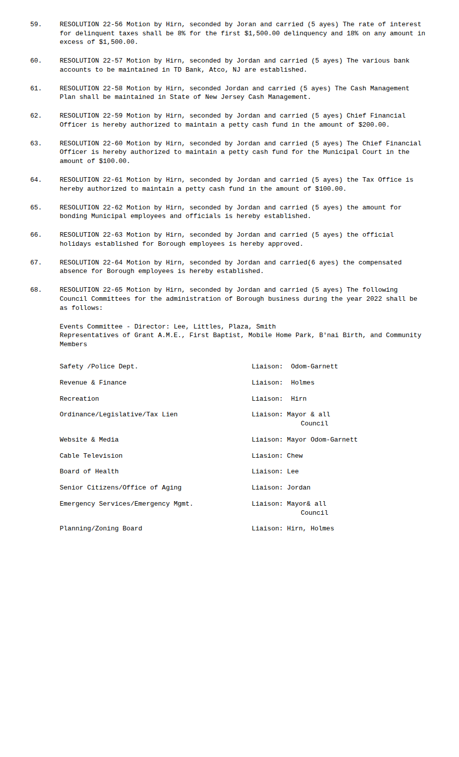59. RESOLUTION 22-56 Motion by Hirn, seconded by Joran and carried (5 ayes) The rate of interest for delinquent taxes shall be 8% for the first $1,500.00 delinquency and 18% on any amount in excess of $1,500.00.
60. RESOLUTION 22-57 Motion by Hirn, seconded by Jordan and carried (5 ayes) The various bank accounts to be maintained in TD Bank, Atco, NJ are established.
61. RESOLUTION 22-58 Motion by Hirn, seconded Jordan and carried (5 ayes) The Cash Management Plan shall be maintained in State of New Jersey Cash Management.
62. RESOLUTION 22-59 Motion by Hirn, seconded by Jordan and carried (5 ayes) Chief Financial Officer is hereby authorized to maintain a petty cash fund in the amount of $200.00.
63. RESOLUTION 22-60 Motion by Hirn, seconded by Jordan and carried (5 ayes) The Chief Financial Officer is hereby authorized to maintain a petty cash fund for the Municipal Court in the amount of $100.00.
64. RESOLUTION 22-61 Motion by Hirn, seconded by Jordan and carried (5 ayes) the Tax Office is hereby authorized to maintain a petty cash fund in the amount of $100.00.
65. RESOLUTION 22-62 Motion by Hirn, seconded by Jordan and carried (5 ayes) the amount for bonding Municipal employees and officials is hereby established.
66. RESOLUTION 22-63 Motion by Hirn, seconded by Jordan and carried (5 ayes) the official holidays established for Borough employees is hereby approved.
67. RESOLUTION 22-64 Motion by Hirn, seconded by Jordan and carried(6 ayes) the compensated absence for Borough employees is hereby established.
68. RESOLUTION 22-65 Motion by Hirn, seconded by Jordan and carried (5 ayes) The following Council Committees for the administration of Borough business during the year 2022 shall be as follows:
Events Committee - Director: Lee, Littles, Plaza, Smith
Representatives of Grant A.M.E., First Baptist, Mobile Home Park, B'nai Birth, and Community Members
| Safety /Police Dept. | Liaison: Odom-Garnett |
| Revenue & Finance | Liaison: Holmes |
| Recreation | Liaison: Hirn |
| Ordinance/Legislative/Tax Lien | Liaison: Mayor & all Council |
| Website & Media | Liaison: Mayor Odom-Garnett |
| Cable Television | Liasion: Chew |
| Board of Health | Liaison: Lee |
| Senior Citizens/Office of Aging | Liaison: Jordan |
| Emergency Services/Emergency Mgmt. | Liaison: Mayor& all Council |
| Planning/Zoning Board | Liaison: Hirn, Holmes |